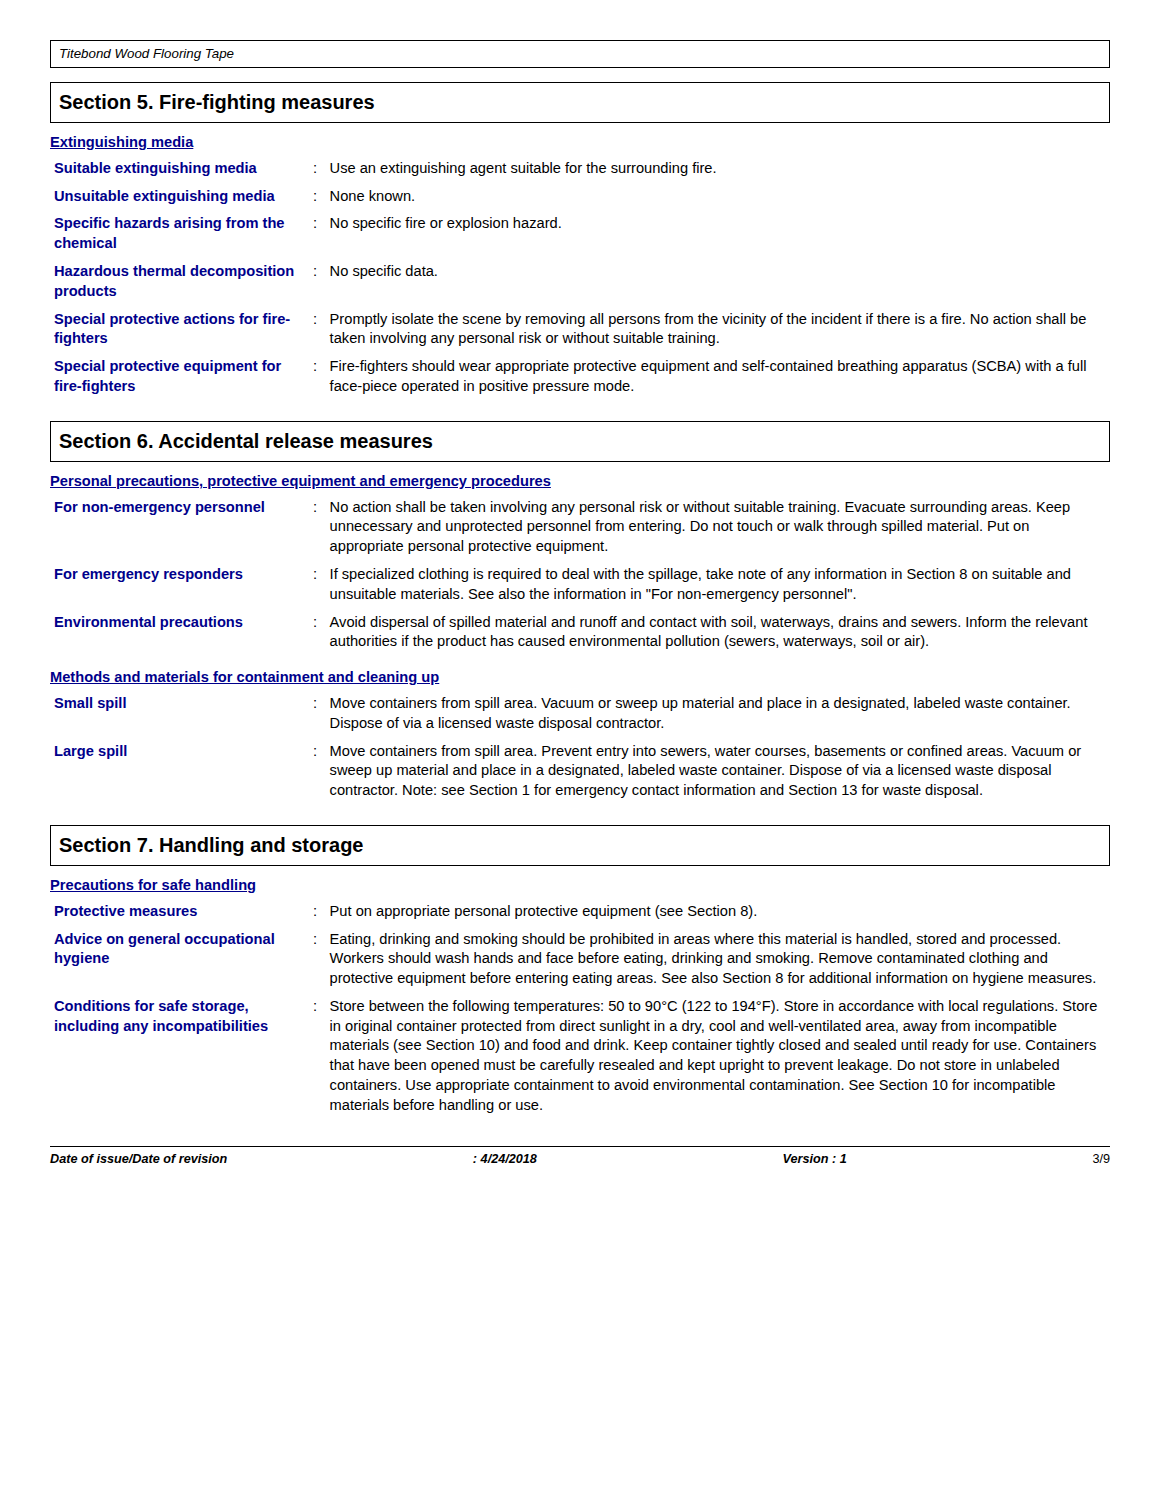Titebond Wood Flooring Tape
Section 5. Fire-fighting measures
Extinguishing media
| Suitable extinguishing media | : | Use an extinguishing agent suitable for the surrounding fire. |
| Unsuitable extinguishing media | : | None known. |
| Specific hazards arising from the chemical | : | No specific fire or explosion hazard. |
| Hazardous thermal decomposition products | : | No specific data. |
| Special protective actions for fire-fighters | : | Promptly isolate the scene by removing all persons from the vicinity of the incident if there is a fire. No action shall be taken involving any personal risk or without suitable training. |
| Special protective equipment for fire-fighters | : | Fire-fighters should wear appropriate protective equipment and self-contained breathing apparatus (SCBA) with a full face-piece operated in positive pressure mode. |
Section 6. Accidental release measures
Personal precautions, protective equipment and emergency procedures
| For non-emergency personnel | : | No action shall be taken involving any personal risk or without suitable training. Evacuate surrounding areas. Keep unnecessary and unprotected personnel from entering. Do not touch or walk through spilled material. Put on appropriate personal protective equipment. |
| For emergency responders | : | If specialized clothing is required to deal with the spillage, take note of any information in Section 8 on suitable and unsuitable materials. See also the information in "For non-emergency personnel". |
| Environmental precautions | : | Avoid dispersal of spilled material and runoff and contact with soil, waterways, drains and sewers. Inform the relevant authorities if the product has caused environmental pollution (sewers, waterways, soil or air). |
Methods and materials for containment and cleaning up
| Small spill | : | Move containers from spill area. Vacuum or sweep up material and place in a designated, labeled waste container. Dispose of via a licensed waste disposal contractor. |
| Large spill | : | Move containers from spill area. Prevent entry into sewers, water courses, basements or confined areas. Vacuum or sweep up material and place in a designated, labeled waste container. Dispose of via a licensed waste disposal contractor. Note: see Section 1 for emergency contact information and Section 13 for waste disposal. |
Section 7. Handling and storage
Precautions for safe handling
| Protective measures | : | Put on appropriate personal protective equipment (see Section 8). |
| Advice on general occupational hygiene | : | Eating, drinking and smoking should be prohibited in areas where this material is handled, stored and processed. Workers should wash hands and face before eating, drinking and smoking. Remove contaminated clothing and protective equipment before entering eating areas. See also Section 8 for additional information on hygiene measures. |
| Conditions for safe storage, including any incompatibilities | : | Store between the following temperatures: 50 to 90°C (122 to 194°F). Store in accordance with local regulations. Store in original container protected from direct sunlight in a dry, cool and well-ventilated area, away from incompatible materials (see Section 10) and food and drink. Keep container tightly closed and sealed until ready for use. Containers that have been opened must be carefully resealed and kept upright to prevent leakage. Do not store in unlabeled containers. Use appropriate containment to avoid environmental contamination. See Section 10 for incompatible materials before handling or use. |
Date of issue/Date of revision : 4/24/2018 Version : 1 3/9